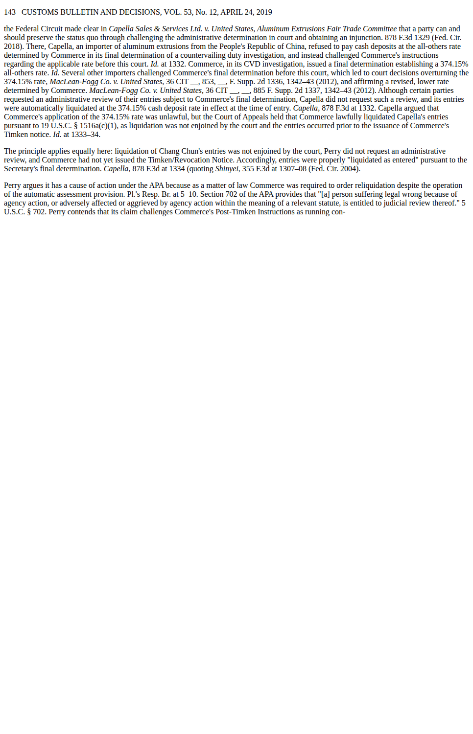143 CUSTOMS BULLETIN AND DECISIONS, VOL. 53, No. 12, APRIL 24, 2019
the Federal Circuit made clear in Capella Sales & Services Ltd. v. United States, Aluminum Extrusions Fair Trade Committee that a party can and should preserve the status quo through challenging the administrative determination in court and obtaining an injunction. 878 F.3d 1329 (Fed. Cir. 2018). There, Capella, an importer of aluminum extrusions from the People's Republic of China, refused to pay cash deposits at the all-others rate determined by Commerce in its final determination of a countervailing duty investigation, and instead challenged Commerce's instructions regarding the applicable rate before this court. Id. at 1332. Commerce, in its CVD investigation, issued a final determination establishing a 374.15% all-others rate. Id. Several other importers challenged Commerce's final determination before this court, which led to court decisions overturning the 374.15% rate, MacLean-Fogg Co. v. United States, 36 CIT __, 853, __, F. Supp. 2d 1336, 1342–43 (2012), and affirming a revised, lower rate determined by Commerce. MacLean-Fogg Co. v. United States, 36 CIT __, __, 885 F. Supp. 2d 1337, 1342–43 (2012). Although certain parties requested an administrative review of their entries subject to Commerce's final determination, Capella did not request such a review, and its entries were automatically liquidated at the 374.15% cash deposit rate in effect at the time of entry. Capella, 878 F.3d at 1332. Capella argued that Commerce's application of the 374.15% rate was unlawful, but the Court of Appeals held that Commerce lawfully liquidated Capella's entries pursuant to 19 U.S.C. § 1516a(c)(1), as liquidation was not enjoined by the court and the entries occurred prior to the issuance of Commerce's Timken notice. Id. at 1333–34.
The principle applies equally here: liquidation of Chang Chun's entries was not enjoined by the court, Perry did not request an administrative review, and Commerce had not yet issued the Timken/Revocation Notice. Accordingly, entries were properly "liquidated as entered" pursuant to the Secretary's final determination. Capella, 878 F.3d at 1334 (quoting Shinyei, 355 F.3d at 1307–08 (Fed. Cir. 2004).
Perry argues it has a cause of action under the APA because as a matter of law Commerce was required to order reliquidation despite the operation of the automatic assessment provision. Pl.'s Resp. Br. at 5–10. Section 702 of the APA provides that "[a] person suffering legal wrong because of agency action, or adversely affected or aggrieved by agency action within the meaning of a relevant statute, is entitled to judicial review thereof." 5 U.S.C. § 702. Perry contends that its claim challenges Commerce's Post-Timken Instructions as running con-